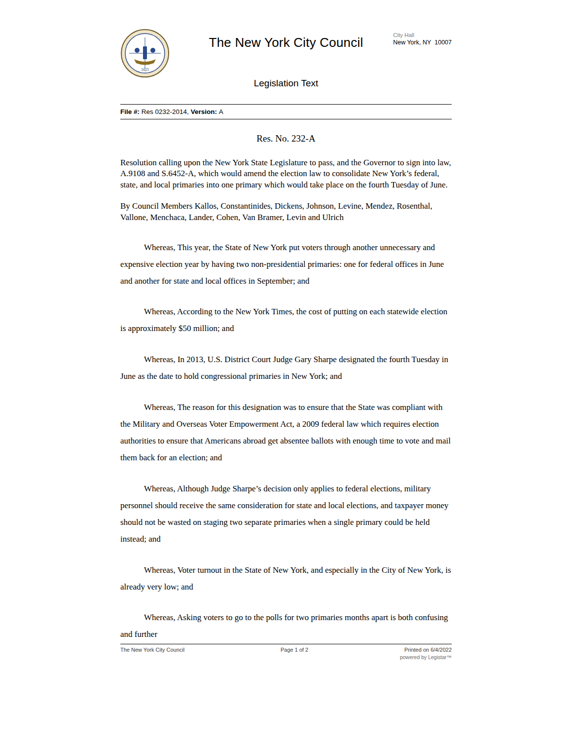1625
City Hall
New York, NY 10007
The New York City Council
Legislation Text
File #: Res 0232-2014, Version: A
Res. No. 232-A
Resolution calling upon the New York State Legislature to pass, and the Governor to sign into law, A.9108 and S.6452-A, which would amend the election law to consolidate New York’s federal, state, and local primaries into one primary which would take place on the fourth Tuesday of June.
By Council Members Kallos, Constantinides, Dickens, Johnson, Levine, Mendez, Rosenthal, Vallone, Menchaca, Lander, Cohen, Van Bramer, Levin and Ulrich
Whereas, This year, the State of New York put voters through another unnecessary and expensive election year by having two non-presidential primaries: one for federal offices in June and another for state and local offices in September; and
Whereas, According to the New York Times, the cost of putting on each statewide election is approximately $50 million; and
Whereas, In 2013, U.S. District Court Judge Gary Sharpe designated the fourth Tuesday in June as the date to hold congressional primaries in New York; and
Whereas, The reason for this designation was to ensure that the State was compliant with the Military and Overseas Voter Empowerment Act, a 2009 federal law which requires election authorities to ensure that Americans abroad get absentee ballots with enough time to vote and mail them back for an election; and
Whereas, Although Judge Sharpe’s decision only applies to federal elections, military personnel should receive the same consideration for state and local elections, and taxpayer money should not be wasted on staging two separate primaries when a single primary could be held instead; and
Whereas, Voter turnout in the State of New York, and especially in the City of New York, is already very low; and
Whereas, Asking voters to go to the polls for two primaries months apart is both confusing and further
The New York City Council
Page 1 of 2
Printed on 6/4/2022
powered by Legistar™